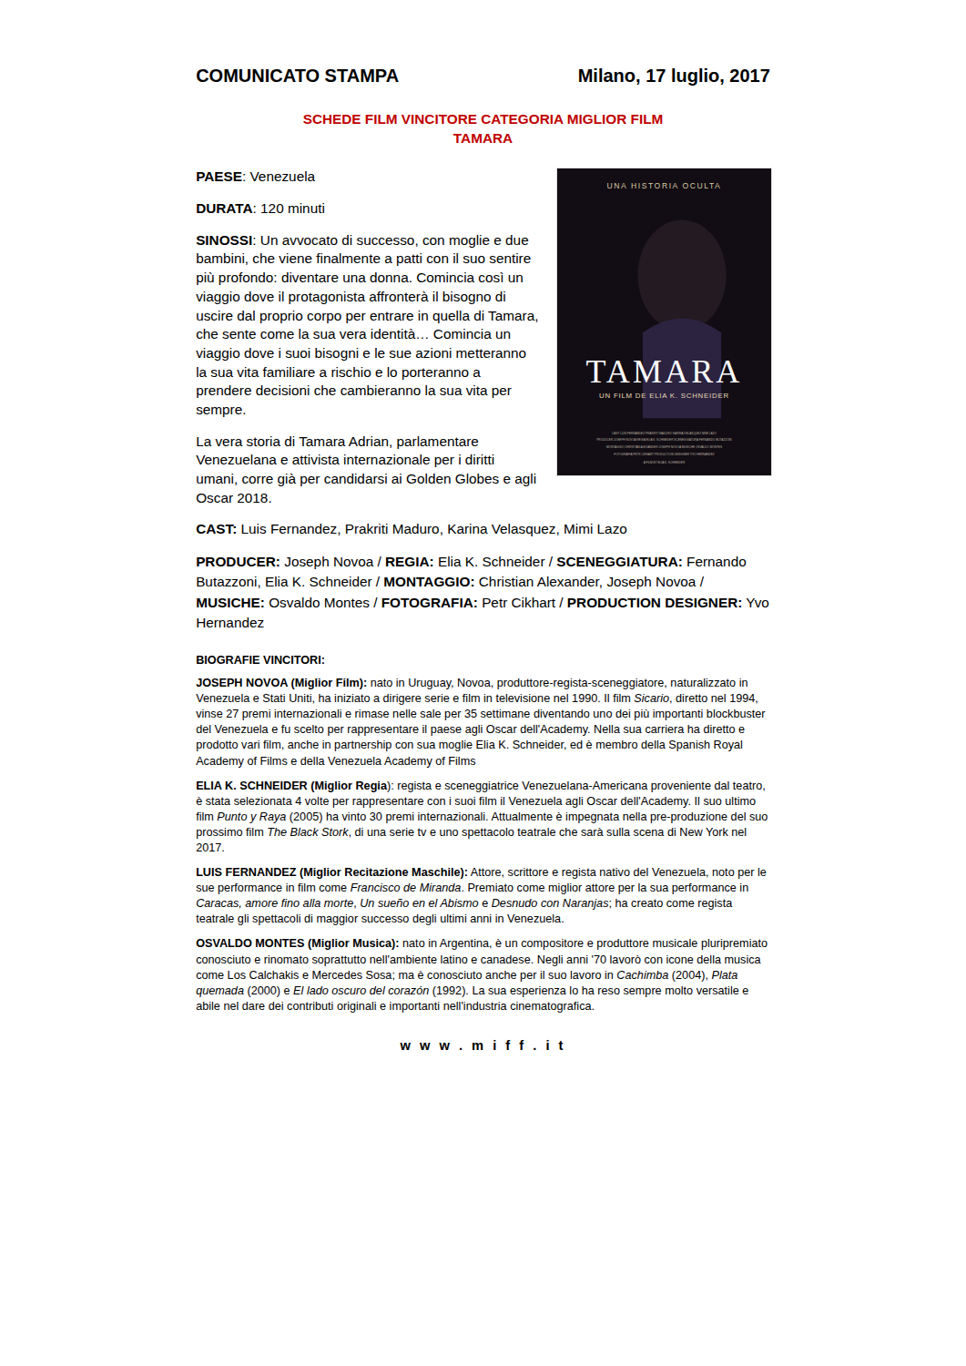COMUNICATO STAMPA Milano, 17 luglio, 2017
SCHEDE FILM VINCITORE CATEGORIA MIGLIOR FILM
TAMARA
PAESE: Venezuela
DURATA: 120 minuti
SINOSSI: Un avvocato di successo, con moglie e due bambini, che viene finalmente a patti con il suo sentire più profondo: diventare una donna. Comincia così un viaggio dove il protagonista affronterà il bisogno di uscire dal proprio corpo per entrare in quella di Tamara, che sente come la sua vera identità… Comincia un viaggio dove i suoi bisogni e le sue azioni metteranno la sua vita familiare a rischio e lo porteranno a prendere decisioni che cambieranno la sua vita per sempre.
La vera storia di Tamara Adrian, parlamentare Venezuelana e attivista internazionale per i diritti umani, corre già per candidarsi ai Golden Globes e agli Oscar 2018.
CAST: Luis Fernandez, Prakriti Maduro, Karina Velasquez, Mimi Lazo
PRODUCER: Joseph Novoa / REGIA: Elia K. Schneider / SCENEGGIATURA: Fernando Butazzoni, Elia K. Schneider / MONTAGGIO: Christian Alexander, Joseph Novoa / MUSICHE: Osvaldo Montes / FOTOGRAFIA: Petr Cikhart / PRODUCTION DESIGNER: Yvo Hernandez
BIOGRAFIE VINCITORI:
JOSEPH NOVOA (Miglior Film): nato in Uruguay, Novoa, produttore-regista-sceneggiatore, naturalizzato in Venezuela e Stati Uniti, ha iniziato a dirigere serie e film in televisione nel 1990. Il film Sicario, diretto nel 1994, vinse 27 premi internazionali e rimase nelle sale per 35 settimane diventando uno dei più importanti blockbuster del Venezuela e fu scelto per rappresentare il paese agli Oscar dell'Academy. Nella sua carriera ha diretto e prodotto vari film, anche in partnership con sua moglie Elia K. Schneider, ed è membro della Spanish Royal Academy of Films e della Venezuela Academy of Films
ELIA K. SCHNEIDER (Miglior Regia): regista e sceneggiatrice Venezuelana-Americana proveniente dal teatro, è stata selezionata 4 volte per rappresentare con i suoi film il Venezuela agli Oscar dell'Academy. Il suo ultimo film Punto y Raya (2005) ha vinto 30 premi internazionali. Attualmente è impegnata nella pre-produzione del suo prossimo film The Black Stork, di una serie tv e uno spettacolo teatrale che sarà sulla scena di New York nel 2017.
LUIS FERNANDEZ (Miglior Recitazione Maschile): Attore, scrittore e regista nativo del Venezuela, noto per le sue performance in film come Francisco de Miranda. Premiato come miglior attore per la sua performance in Caracas, amore fino alla morte, Un sueño en el Abismo e Desnudo con Naranjas; ha creato come regista teatrale gli spettacoli di maggior successo degli ultimi anni in Venezuela.
OSVALDO MONTES (Miglior Musica): nato in Argentina, è un compositore e produttore musicale pluripremiato conosciuto e rinomato soprattutto nell'ambiente latino e canadese. Negli anni '70 lavorò con icone della musica come Los Calchakis e Mercedes Sosa; ma è conosciuto anche per il suo lavoro in Cachimba (2004), Plata quemada (2000) e El lado oscuro del corazón (1992). La sua esperienza lo ha reso sempre molto versatile e abile nel dare dei contributi originali e importanti nell'industria cinematografica.
w w w . m i f f . i t